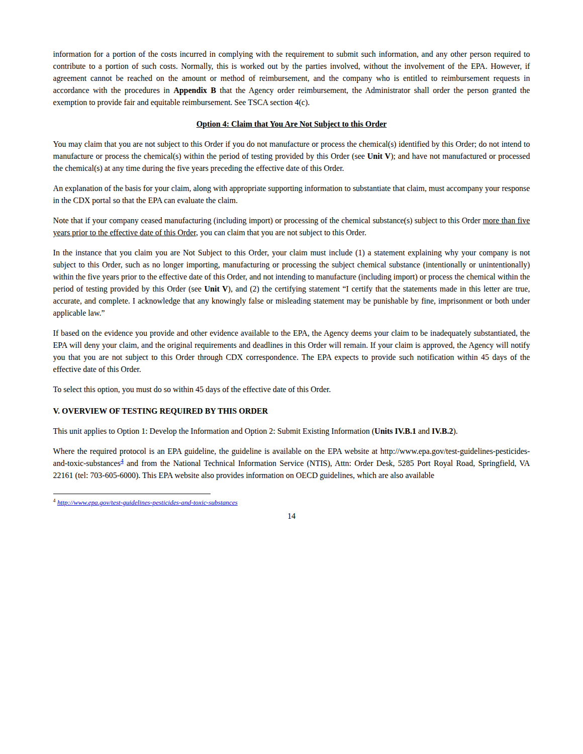information for a portion of the costs incurred in complying with the requirement to submit such information, and any other person required to contribute to a portion of such costs. Normally, this is worked out by the parties involved, without the involvement of the EPA. However, if agreement cannot be reached on the amount or method of reimbursement, and the company who is entitled to reimbursement requests in accordance with the procedures in Appendix B that the Agency order reimbursement, the Administrator shall order the person granted the exemption to provide fair and equitable reimbursement. See TSCA section 4(c).
Option 4: Claim that You Are Not Subject to this Order
You may claim that you are not subject to this Order if you do not manufacture or process the chemical(s) identified by this Order; do not intend to manufacture or process the chemical(s) within the period of testing provided by this Order (see Unit V); and have not manufactured or processed the chemical(s) at any time during the five years preceding the effective date of this Order.
An explanation of the basis for your claim, along with appropriate supporting information to substantiate that claim, must accompany your response in the CDX portal so that the EPA can evaluate the claim.
Note that if your company ceased manufacturing (including import) or processing of the chemical substance(s) subject to this Order more than five years prior to the effective date of this Order, you can claim that you are not subject to this Order.
In the instance that you claim you are Not Subject to this Order, your claim must include (1) a statement explaining why your company is not subject to this Order, such as no longer importing, manufacturing or processing the subject chemical substance (intentionally or unintentionally) within the five years prior to the effective date of this Order, and not intending to manufacture (including import) or process the chemical within the period of testing provided by this Order (see Unit V), and (2) the certifying statement “I certify that the statements made in this letter are true, accurate, and complete. I acknowledge that any knowingly false or misleading statement may be punishable by fine, imprisonment or both under applicable law.”
If based on the evidence you provide and other evidence available to the EPA, the Agency deems your claim to be inadequately substantiated, the EPA will deny your claim, and the original requirements and deadlines in this Order will remain. If your claim is approved, the Agency will notify you that you are not subject to this Order through CDX correspondence. The EPA expects to provide such notification within 45 days of the effective date of this Order.
To select this option, you must do so within 45 days of the effective date of this Order.
V. OVERVIEW OF TESTING REQUIRED BY THIS ORDER
This unit applies to Option 1: Develop the Information and Option 2: Submit Existing Information (Units IV.B.1 and IV.B.2).
Where the required protocol is an EPA guideline, the guideline is available on the EPA website at http://www.epa.gov/test-guidelines-pesticides-and-toxic-substances4 and from the National Technical Information Service (NTIS), Attn: Order Desk, 5285 Port Royal Road, Springfield, VA 22161 (tel: 703-605-6000). This EPA website also provides information on OECD guidelines, which are also available
4 http://www.epa.gov/test-guidelines-pesticides-and-toxic-substances
14